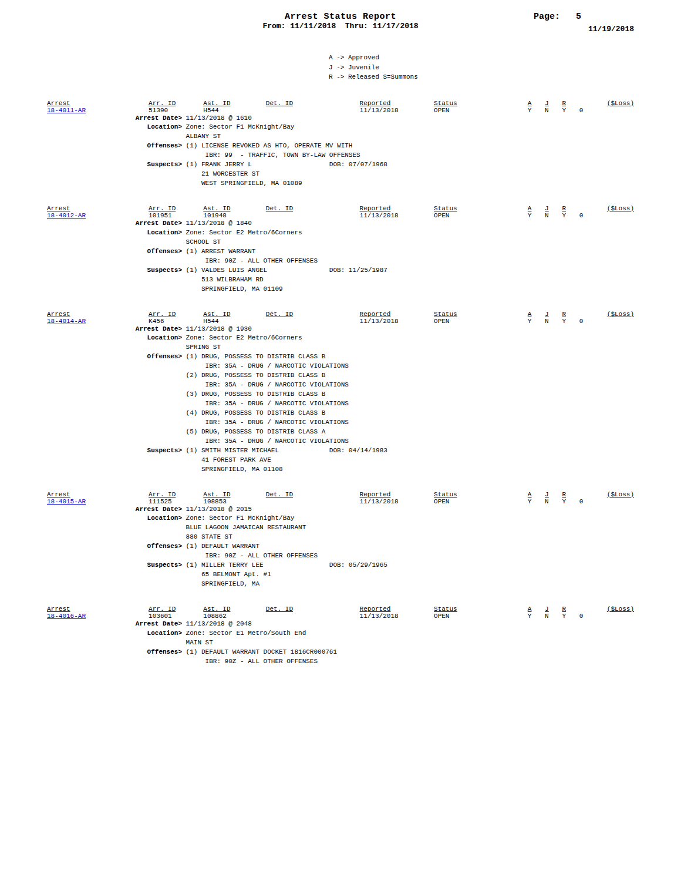Arrest Status Report
From: 11/11/2018 Thru: 11/17/2018
Page: 5
11/19/2018
A -> Approved
J -> Juvenile
R -> Released S=Summons
| Arrest | Arr. ID | Ast. ID | Det. ID | | Reported | Status | | A | J | R | ($Loss) |
| 18-4011-AR | 51390 | H544 | | | 11/13/2018 | OPEN | | Y | N | Y | 0 |
Arrest Date> 11/13/2018 @ 1610
Location> Zone: Sector F1 McKnight/Bay
ALBANY ST
Offenses> (1) LICENSE REVOKED AS HTO, OPERATE MV WITH
IBR: 99 - TRAFFIC, TOWN BY-LAW OFFENSES
Suspects> (1) FRANK JERRY L DOB: 07/07/1968
21 WORCESTER ST
WEST SPRINGFIELD, MA 01089
| Arrest | Arr. ID | Ast. ID | Det. ID | | Reported | Status | | A | J | R | ($Loss) |
| 18-4012-AR | 101951 | 101948 | | | 11/13/2018 | OPEN | | Y | N | Y | 0 |
Arrest Date> 11/13/2018 @ 1840
Location> Zone: Sector E2 Metro/6Corners
SCHOOL ST
Offenses> (1) ARREST WARRANT
IBR: 90Z - ALL OTHER OFFENSES
Suspects> (1) VALDES LUIS ANGEL DOB: 11/25/1987
513 WILBRAHAM RD
SPRINGFIELD, MA 01109
| Arrest | Arr. ID | Ast. ID | Det. ID | | Reported | Status | | A | J | R | ($Loss) |
| 18-4014-AR | K456 | H544 | | | 11/13/2018 | OPEN | | Y | N | Y | 0 |
Arrest Date> 11/13/2018 @ 1930
Location> Zone: Sector E2 Metro/6Corners
SPRING ST
Offenses> (1) DRUG, POSSESS TO DISTRIB CLASS B
IBR: 35A - DRUG / NARCOTIC VIOLATIONS
(2) DRUG, POSSESS TO DISTRIB CLASS B
IBR: 35A - DRUG / NARCOTIC VIOLATIONS
(3) DRUG, POSSESS TO DISTRIB CLASS B
IBR: 35A - DRUG / NARCOTIC VIOLATIONS
(4) DRUG, POSSESS TO DISTRIB CLASS B
IBR: 35A - DRUG / NARCOTIC VIOLATIONS
(5) DRUG, POSSESS TO DISTRIB CLASS A
IBR: 35A - DRUG / NARCOTIC VIOLATIONS
Suspects> (1) SMITH MISTER MICHAEL DOB: 04/14/1983
41 FOREST PARK AVE
SPRINGFIELD, MA 01108
| Arrest | Arr. ID | Ast. ID | Det. ID | | Reported | Status | | A | J | R | ($Loss) |
| 18-4015-AR | 111525 | 108853 | | | 11/13/2018 | OPEN | | Y | N | Y | 0 |
Arrest Date> 11/13/2018 @ 2015
Location> Zone: Sector F1 McKnight/Bay
BLUE LAGOON JAMAICAN RESTAURANT
880 STATE ST
Offenses> (1) DEFAULT WARRANT
IBR: 90Z - ALL OTHER OFFENSES
Suspects> (1) MILLER TERRY LEE DOB: 05/29/1965
65 BELMONT Apt. #1
SPRINGFIELD, MA
| Arrest | Arr. ID | Ast. ID | Det. ID | | Reported | Status | | A | J | R | ($Loss) |
| 18-4016-AR | 103601 | 108862 | | | 11/13/2018 | OPEN | | Y | N | Y | 0 |
Arrest Date> 11/13/2018 @ 2048
Location> Zone: Sector E1 Metro/South End
MAIN ST
Offenses> (1) DEFAULT WARRANT DOCKET 1816CR000761
IBR: 90Z - ALL OTHER OFFENSES